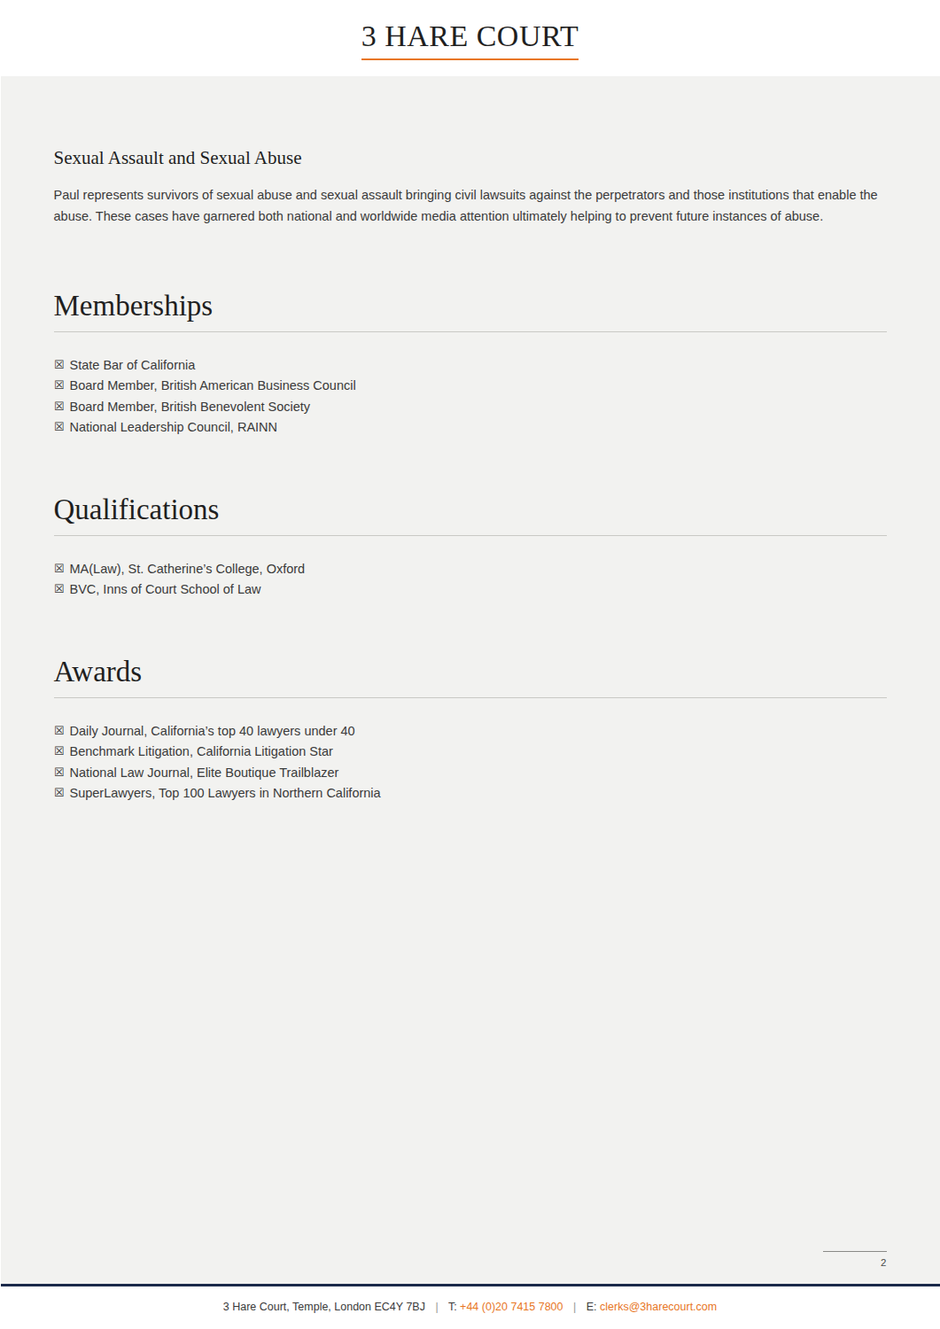3 HARE COURT
Sexual Assault and Sexual Abuse
Paul represents survivors of sexual abuse and sexual assault bringing civil lawsuits against the perpetrators and those institutions that enable the abuse. These cases have garnered both national and worldwide media attention ultimately helping to prevent future instances of abuse.
Memberships
State Bar of California
Board Member, British American Business Council
Board Member, British Benevolent Society
National Leadership Council, RAINN
Qualifications
MA(Law), St. Catherine’s College, Oxford
BVC, Inns of Court School of Law
Awards
Daily Journal, California’s top 40 lawyers under 40
Benchmark Litigation, California Litigation Star
National Law Journal, Elite Boutique Trailblazer
SuperLawyers, Top 100 Lawyers in Northern California
2
3 Hare Court, Temple, London EC4Y 7BJ | T: +44 (0)20 7415 7800 | E: clerks@3harecourt.com